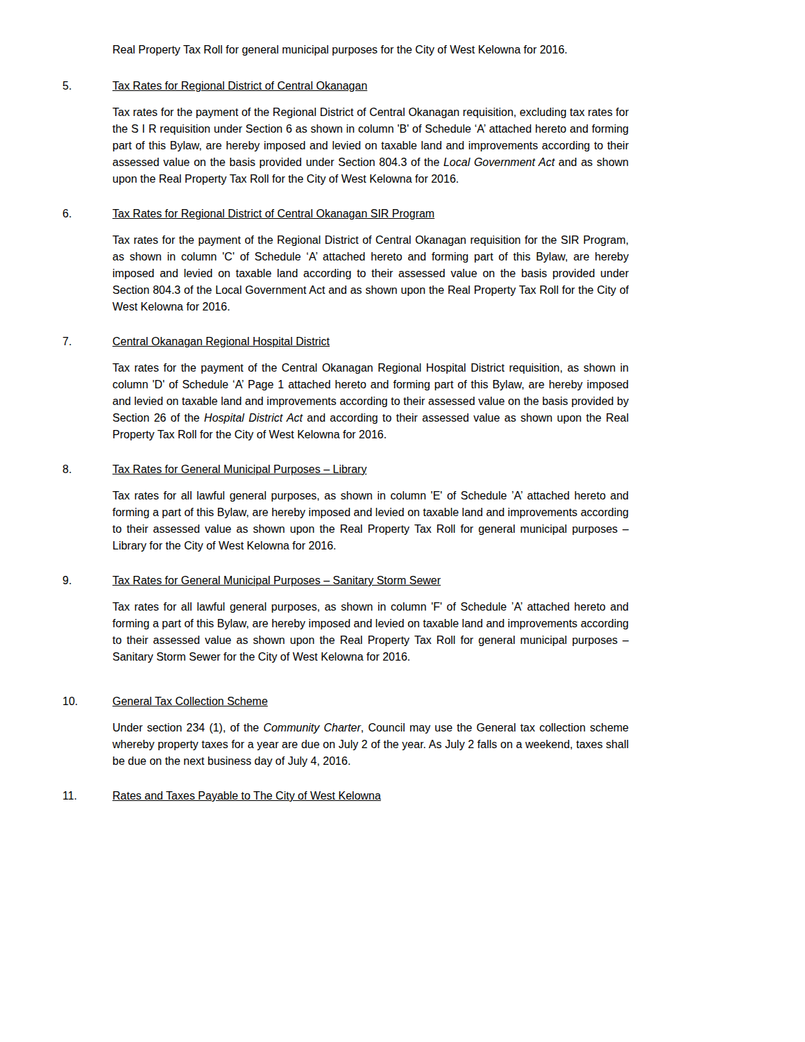Real Property Tax Roll for general municipal purposes for the City of West Kelowna for 2016.
5. Tax Rates for Regional District of Central Okanagan
Tax rates for the payment of the Regional District of Central Okanagan requisition, excluding tax rates for the S I R requisition under Section 6 as shown in column 'B' of Schedule ‘A’ attached hereto and forming part of this Bylaw, are hereby imposed and levied on taxable land and improvements according to their assessed value on the basis provided under Section 804.3 of the Local Government Act and as shown upon the Real Property Tax Roll for the City of West Kelowna for 2016.
6. Tax Rates for Regional District of Central Okanagan SIR Program
Tax rates for the payment of the Regional District of Central Okanagan requisition for the SIR Program, as shown in column 'C' of Schedule ‘A’ attached hereto and forming part of this Bylaw, are hereby imposed and levied on taxable land according to their assessed value on the basis provided under Section 804.3 of the Local Government Act and as shown upon the Real Property Tax Roll for the City of West Kelowna for 2016.
7. Central Okanagan Regional Hospital District
Tax rates for the payment of the Central Okanagan Regional Hospital District requisition, as shown in column 'D' of Schedule ‘A’ Page 1 attached hereto and forming part of this Bylaw, are hereby imposed and levied on taxable land and improvements according to their assessed value on the basis provided by Section 26 of the Hospital District Act and according to their assessed value as shown upon the Real Property Tax Roll for the City of West Kelowna for 2016.
8. Tax Rates for General Municipal Purposes – Library
Tax rates for all lawful general purposes, as shown in column 'E' of Schedule ’A’ attached hereto and forming a part of this Bylaw, are hereby imposed and levied on taxable land and improvements according to their assessed value as shown upon the Real Property Tax Roll for general municipal purposes – Library for the City of West Kelowna for 2016.
9. Tax Rates for General Municipal Purposes – Sanitary Storm Sewer
Tax rates for all lawful general purposes, as shown in column 'F' of Schedule ’A’ attached hereto and forming a part of this Bylaw, are hereby imposed and levied on taxable land and improvements according to their assessed value as shown upon the Real Property Tax Roll for general municipal purposes – Sanitary Storm Sewer for the City of West Kelowna for 2016.
10. General Tax Collection Scheme
Under section 234 (1), of the Community Charter, Council may use the General tax collection scheme whereby property taxes for a year are due on July 2 of the year. As July 2 falls on a weekend, taxes shall be due on the next business day of July 4, 2016.
11. Rates and Taxes Payable to The City of West Kelowna